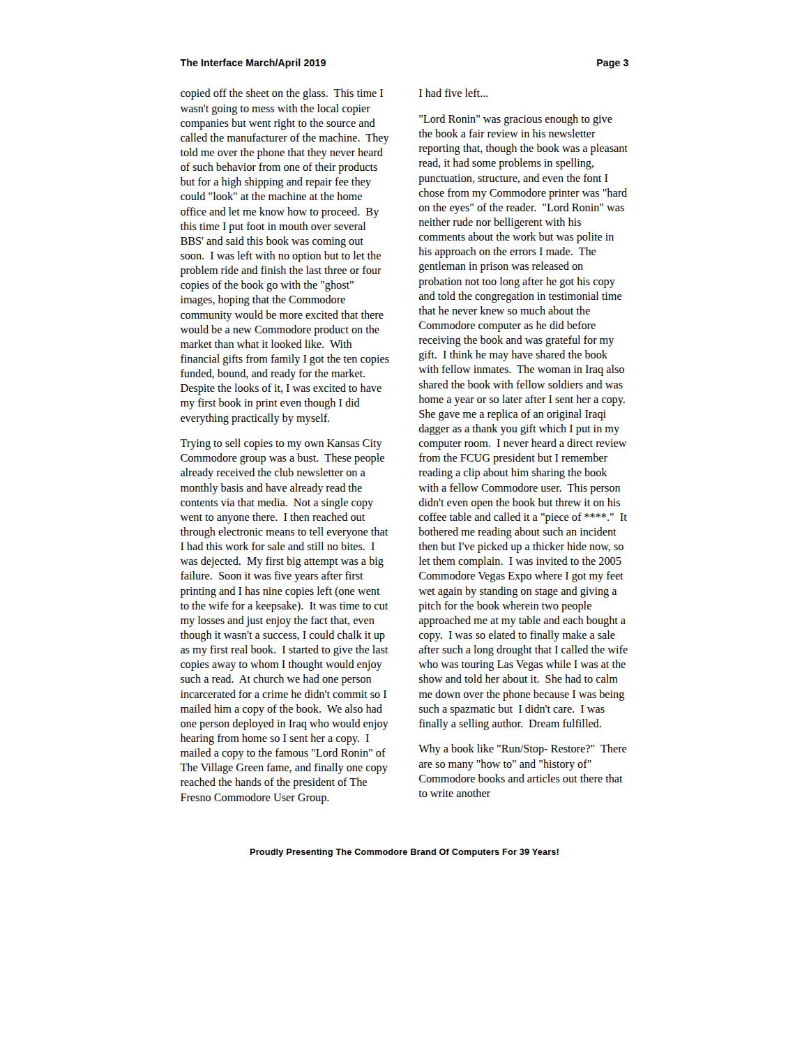The Interface March/April 2019
Page 3
copied off the sheet on the glass. This time I wasn't going to mess with the local copier companies but went right to the source and called the manufacturer of the machine. They told me over the phone that they never heard of such behavior from one of their products but for a high shipping and repair fee they could "look" at the machine at the home office and let me know how to proceed. By this time I put foot in mouth over several BBS' and said this book was coming out soon. I was left with no option but to let the problem ride and finish the last three or four copies of the book go with the "ghost" images, hoping that the Commodore community would be more excited that there would be a new Commodore product on the market than what it looked like. With financial gifts from family I got the ten copies funded, bound, and ready for the market. Despite the looks of it, I was excited to have my first book in print even though I did everything practically by myself.
Trying to sell copies to my own Kansas City Commodore group was a bust. These people already received the club newsletter on a monthly basis and have already read the contents via that media. Not a single copy went to anyone there. I then reached out through electronic means to tell everyone that I had this work for sale and still no bites. I was dejected. My first big attempt was a big failure. Soon it was five years after first printing and I has nine copies left (one went to the wife for a keepsake). It was time to cut my losses and just enjoy the fact that, even though it wasn't a success, I could chalk it up as my first real book. I started to give the last copies away to whom I thought would enjoy such a read. At church we had one person incarcerated for a crime he didn't commit so I mailed him a copy of the book. We also had one person deployed in Iraq who would enjoy hearing from home so I sent her a copy. I mailed a copy to the famous "Lord Ronin" of The Village Green fame, and finally one copy reached the hands of the president of The Fresno Commodore User Group.
I had five left...
"Lord Ronin" was gracious enough to give the book a fair review in his newsletter reporting that, though the book was a pleasant read, it had some problems in spelling, punctuation, structure, and even the font I chose from my Commodore printer was "hard on the eyes" of the reader. "Lord Ronin" was neither rude nor belligerent with his comments about the work but was polite in his approach on the errors I made. The gentleman in prison was released on probation not too long after he got his copy and told the congregation in testimonial time that he never knew so much about the Commodore computer as he did before receiving the book and was grateful for my gift. I think he may have shared the book with fellow inmates. The woman in Iraq also shared the book with fellow soldiers and was home a year or so later after I sent her a copy. She gave me a replica of an original Iraqi dagger as a thank you gift which I put in my computer room. I never heard a direct review from the FCUG president but I remember reading a clip about him sharing the book with a fellow Commodore user. This person didn't even open the book but threw it on his coffee table and called it a "piece of ****." It bothered me reading about such an incident then but I've picked up a thicker hide now, so let them complain. I was invited to the 2005 Commodore Vegas Expo where I got my feet wet again by standing on stage and giving a pitch for the book wherein two people approached me at my table and each bought a copy. I was so elated to finally make a sale after such a long drought that I called the wife who was touring Las Vegas while I was at the show and told her about it. She had to calm me down over the phone because I was being such a spazmatic but I didn't care. I was finally a selling author. Dream fulfilled.
Why a book like "Run/Stop- Restore?" There are so many "how to" and "history of" Commodore books and articles out there that to write another
Proudly Presenting The Commodore Brand Of Computers For 39 Years!